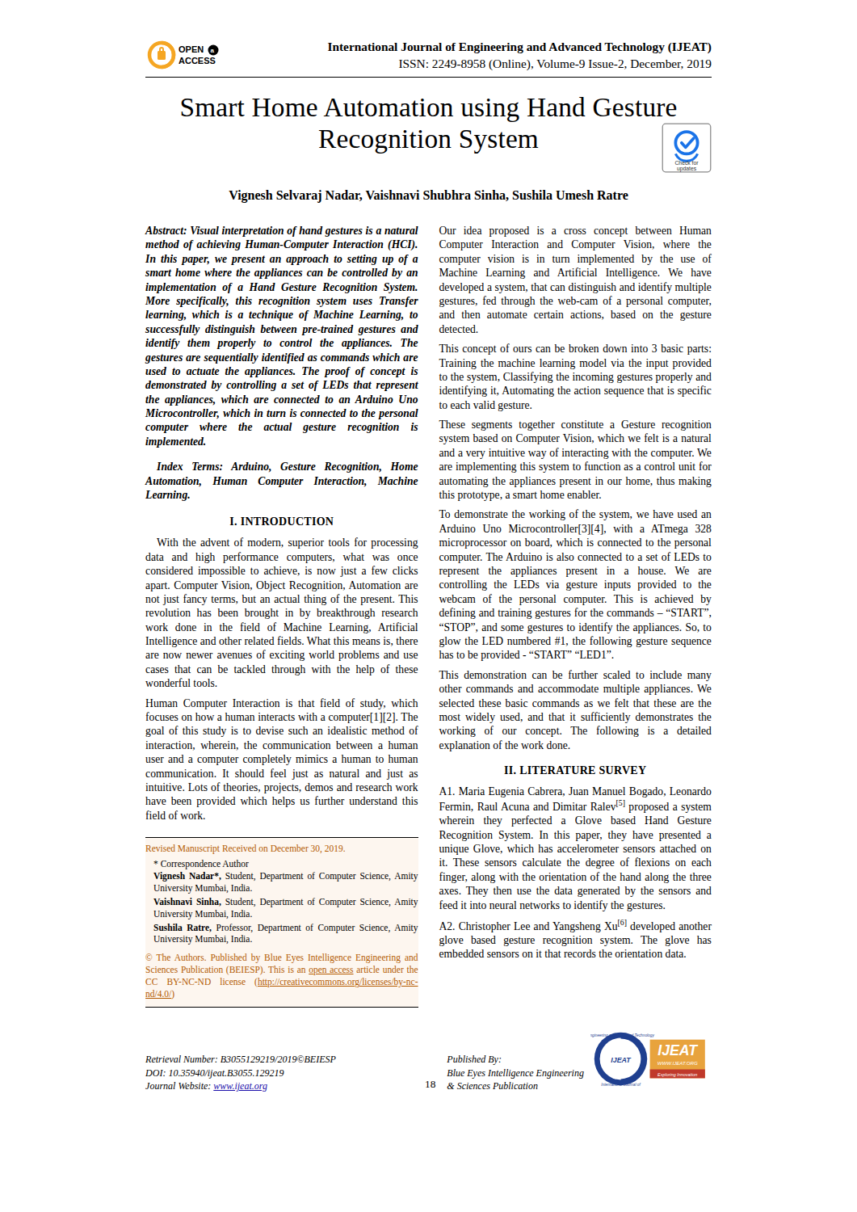OPEN ACCESS a
International Journal of Engineering and Advanced Technology (IJEAT)
ISSN: 2249-8958 (Online), Volume-9 Issue-2, December, 2019
Smart Home Automation using Hand Gesture
Recognition System
Check for updates
Vignesh Selvaraj Nadar, Vaishnavi Shubhra Sinha, Sushila Umesh Ratre
Abstract: Visual interpretation of hand gestures is a natural method of achieving Human-Computer Interaction (HCI). In this paper, we present an approach to setting up of a smart home where the appliances can be controlled by an implementation of a Hand Gesture Recognition System. More specifically, this recognition system uses Transfer learning, which is a technique of Machine Learning, to successfully distinguish between pre-trained gestures and identify them properly to control the appliances. The gestures are sequentially identified as commands which are used to actuate the appliances. The proof of concept is demonstrated by controlling a set of LEDs that represent the appliances, which are connected to an Arduino Uno Microcontroller, which in turn is connected to the personal computer where the actual gesture recognition is implemented.
Index Terms: Arduino, Gesture Recognition, Home Automation, Human Computer Interaction, Machine Learning.
I. INTRODUCTION
With the advent of modern, superior tools for processing data and high performance computers, what was once considered impossible to achieve, is now just a few clicks apart. Computer Vision, Object Recognition, Automation are not just fancy terms, but an actual thing of the present. This revolution has been brought in by breakthrough research work done in the field of Machine Learning, Artificial Intelligence and other related fields. What this means is, there are now newer avenues of exciting world problems and use cases that can be tackled through with the help of these wonderful tools.
Human Computer Interaction is that field of study, which focuses on how a human interacts with a computer[1][2]. The goal of this study is to devise such an idealistic method of interaction, wherein, the communication between a human user and a computer completely mimics a human to human communication. It should feel just as natural and just as intuitive. Lots of theories, projects, demos and research work have been provided which helps us further understand this field of work.
Revised Manuscript Received on December 30, 2019.
* Correspondence Author
Vignesh Nadar*, Student, Department of Computer Science, Amity University Mumbai, India.
Vaishnavi Sinha, Student, Department of Computer Science, Amity University Mumbai, India.
Sushila Ratre, Professor, Department of Computer Science, Amity University Mumbai, India.
© The Authors. Published by Blue Eyes Intelligence Engineering and Sciences Publication (BEIESP). This is an open access article under the CC BY-NC-ND license (http://creativecommons.org/licenses/by-nc-nd/4.0/)
Our idea proposed is a cross concept between Human Computer Interaction and Computer Vision, where the computer vision is in turn implemented by the use of Machine Learning and Artificial Intelligence. We have developed a system, that can distinguish and identify multiple gestures, fed through the web-cam of a personal computer, and then automate certain actions, based on the gesture detected.
This concept of ours can be broken down into 3 basic parts: Training the machine learning model via the input provided to the system, Classifying the incoming gestures properly and identifying it, Automating the action sequence that is specific to each valid gesture.
These segments together constitute a Gesture recognition system based on Computer Vision, which we felt is a natural and a very intuitive way of interacting with the computer. We are implementing this system to function as a control unit for automating the appliances present in our home, thus making this prototype, a smart home enabler.
To demonstrate the working of the system, we have used an Arduino Uno Microcontroller[3][4], with a ATmega 328 microprocessor on board, which is connected to the personal computer. The Arduino is also connected to a set of LEDs to represent the appliances present in a house. We are controlling the LEDs via gesture inputs provided to the webcam of the personal computer. This is achieved by defining and training gestures for the commands – “START”, “STOP”, and some gestures to identify the appliances. So, to glow the LED numbered #1, the following gesture sequence has to be provided - “START” “LED1”.
This demonstration can be further scaled to include many other commands and accommodate multiple appliances. We selected these basic commands as we felt that these are the most widely used, and that it sufficiently demonstrates the working of our concept. The following is a detailed explanation of the work done.
II. LITERATURE SURVEY
A1. Maria Eugenia Cabrera, Juan Manuel Bogado, Leonardo Fermin, Raul Acuna and Dimitar Ralev[5] proposed a system wherein they perfected a Glove based Hand Gesture Recognition System. In this paper, they have presented a unique Glove, which has accelerometer sensors attached on it. These sensors calculate the degree of flexions on each finger, along with the orientation of the hand along the three axes. They then use the data generated by the sensors and feed it into neural networks to identify the gestures.
A2. Christopher Lee and Yangsheng Xu[6] developed another glove based gesture recognition system. The glove has embedded sensors on it that records the orientation data.
Retrieval Number: B3055129219/2019©BEIESP
DOI: 10.35940/ijeat.B3055.129219
Journal Website: www.ijeat.org
18
Published By:
Blue Eyes Intelligence Engineering
& Sciences Publication
IJEAT Engineering and Advanced Technology International Journal of IJEAT WWW.IJEAT.ORG Exploring Innovation